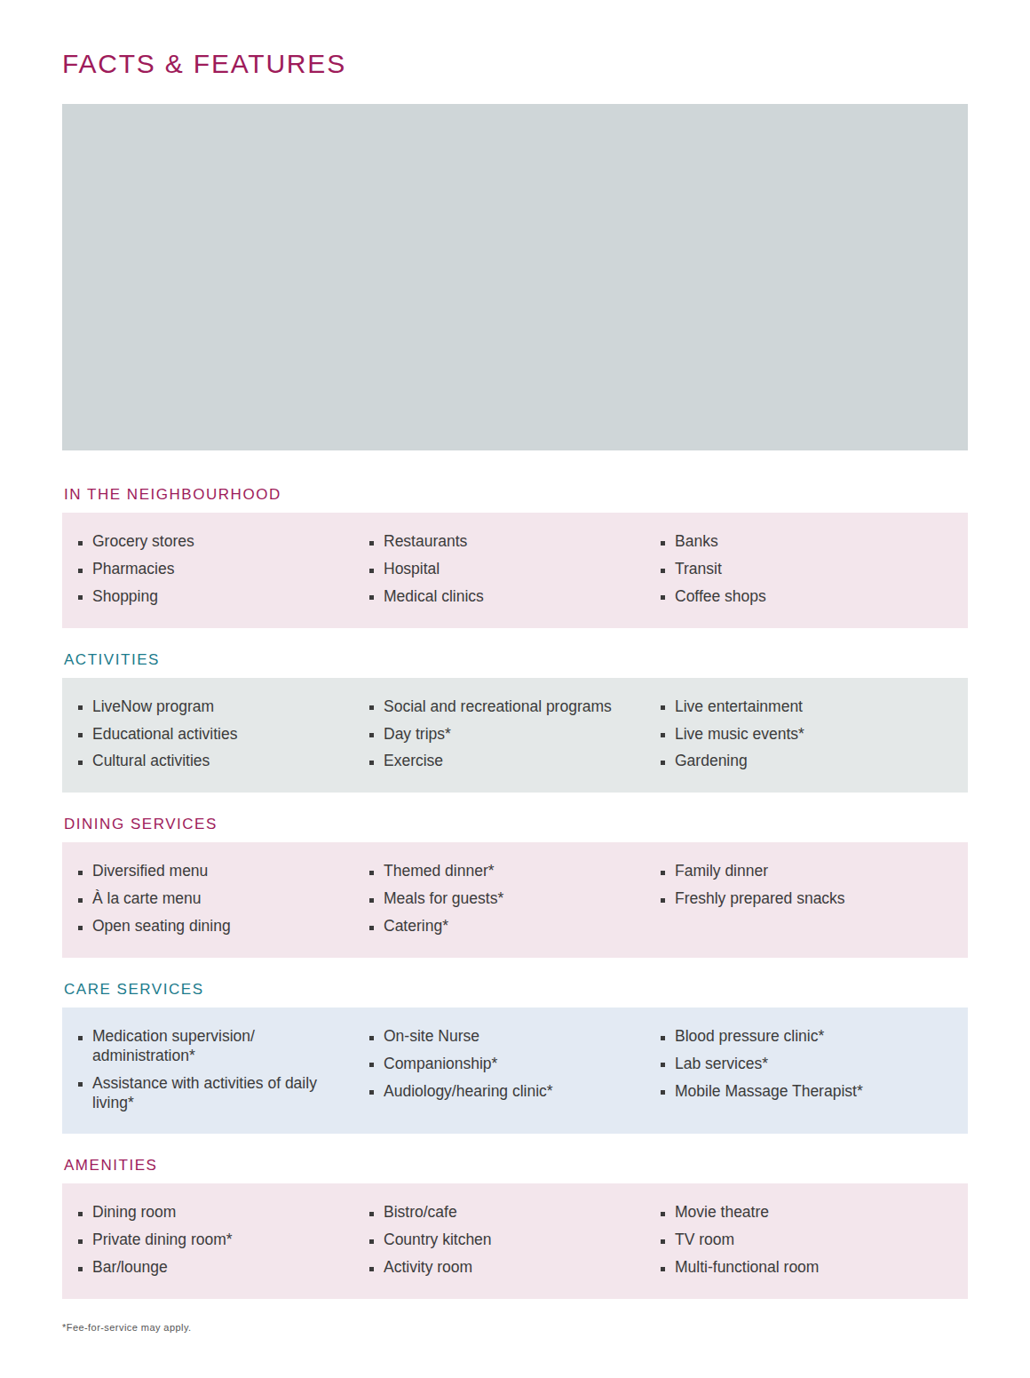FACTS & FEATURES
IN THE NEIGHBOURHOOD
Grocery stores
Pharmacies
Shopping
Restaurants
Hospital
Medical clinics
Banks
Transit
Coffee shops
ACTIVITIES
LiveNow program
Educational activities
Cultural activities
Social and recreational programs
Day trips*
Exercise
Live entertainment
Live music events*
Gardening
DINING SERVICES
Diversified menu
À la carte menu
Open seating dining
Themed dinner*
Meals for guests*
Catering*
Family dinner
Freshly prepared snacks
CARE SERVICES
Medication supervision/ administration*
Assistance with activities of daily living*
On-site Nurse
Companionship*
Audiology/hearing clinic*
Blood pressure clinic*
Lab services*
Mobile Massage Therapist*
AMENITIES
Dining room
Private dining room*
Bar/lounge
Bistro/cafe
Country kitchen
Activity room
Movie theatre
TV room
Multi-functional room
*Fee-for-service may apply.